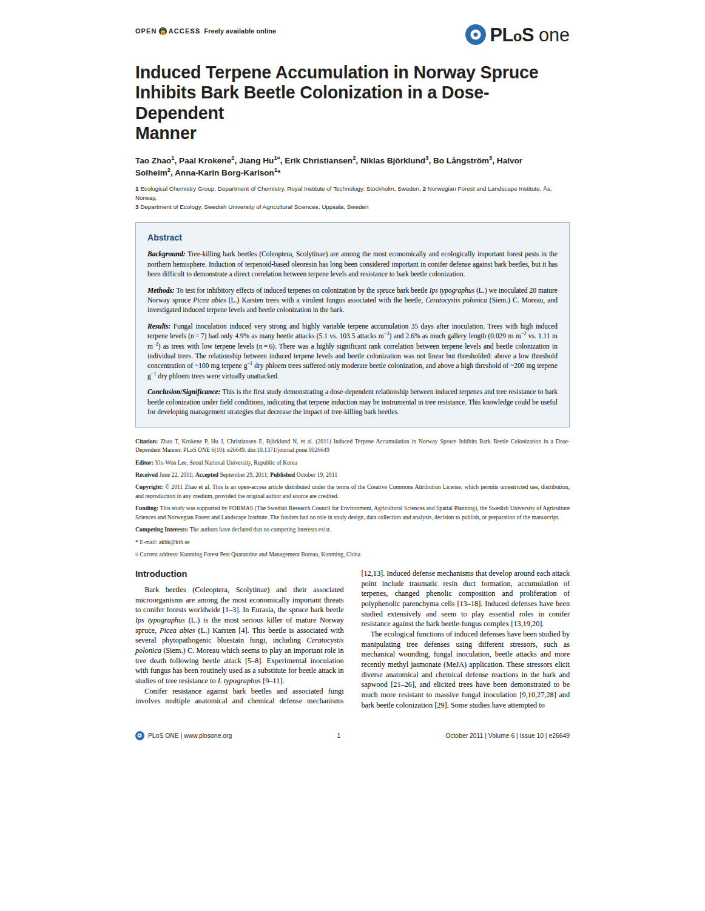OPEN🔒ACCESS Freely available online
PLo S one
Induced Terpene Accumulation in Norway Spruce
Inhibits Bark Beetle Colonization in a Dose-Dependent
Manner
Tao Zhao1, Paal Krokene2, Jiang Hu1¤, Erik Christiansen2, Niklas Björklund3, Bo Långström3, Halvor
Solheim2, Anna-Karin Borg-Karlson1*
1 Ecological Chemistry Group, Department of Chemistry, Royal Institute of Technology, Stockholm, Sweden, 2 Norwegian Forest and Landscape Institute, Ås, Norway,
3 Department of Ecology, Swedish University of Agricultural Sciences, Uppsala, Sweden
Abstract
Background: Tree-killing bark beetles (Coleoptera, Scolytinae) are among the most economically and ecologically important forest pests in the northern hemisphere. Induction of terpenoid-based oleoresin has long been considered important in conifer defense against bark beetles, but it has been difficult to demonstrate a direct correlation between terpene levels and resistance to bark beetle colonization.
Methods: To test for inhibitory effects of induced terpenes on colonization by the spruce bark beetle Ips typographus (L.) we inoculated 20 mature Norway spruce Picea abies (L.) Karsten trees with a virulent fungus associated with the beetle, Ceratocystis polonica (Siem.) C. Moreau, and investigated induced terpene levels and beetle colonization in the bark.
Results: Fungal inoculation induced very strong and highly variable terpene accumulation 35 days after inoculation. Trees with high induced terpene levels (n = 7) had only 4.9% as many beetle attacks (5.1 vs. 103.5 attacks m−2) and 2.6% as much gallery length (0.029 m m−2 vs. 1.11 m m−2) as trees with low terpene levels (n = 6). There was a highly significant rank correlation between terpene levels and beetle colonization in individual trees. The relationship between induced terpene levels and beetle colonization was not linear but thresholded: above a low threshold concentration of ~100 mg terpene g−1 dry phloem trees suffered only moderate beetle colonization, and above a high threshold of ~200 mg terpene g−1 dry phloem trees were virtually unattacked.
Conclusion/Significance: This is the first study demonstrating a dose-dependent relationship between induced terpenes and tree resistance to bark beetle colonization under field conditions, indicating that terpene induction may be instrumental in tree resistance. This knowledge could be useful for developing management strategies that decrease the impact of tree-killing bark beetles.
Citation: Zhao T, Krokene P, Hu J, Christiansen E, Björklund N, et al. (2011) Induced Terpene Accumulation in Norway Spruce Inhibits Bark Beetle Colonization in a Dose-Dependent Manner. PLoS ONE 6(10): e26649. doi:10.1371/journal.pone.0026649
Editor: Yin-Won Lee, Seoul National University, Republic of Korea
Received June 22, 2011; Accepted September 29, 2011; Published October 19, 2011
Copyright: © 2011 Zhao et al. This is an open-access article distributed under the terms of the Creative Commons Attribution License, which permits unrestricted use, distribution, and reproduction in any medium, provided the original author and source are credited.
Funding: This study was supported by FORMAS (The Swedish Research Council for Environment, Agricultural Sciences and Spatial Planning), the Swedish University of Agriculture Sciences and Norwegian Forest and Landscape Institute. The funders had no role in study design, data collection and analysis, decision to publish, or preparation of the manuscript.
Competing Interests: The authors have declared that no competing interests exist.
* E-mail: akbk@kth.se
¤ Current address: Kunming Forest Pest Quarantine and Management Bureau, Kunming, China
Introduction
Bark beetles (Coleoptera, Scolytinae) and their associated microorganisms are among the most economically important threats to conifer forests worldwide [1–3]. In Eurasia, the spruce bark beetle Ips typographus (L.) is the most serious killer of mature Norway spruce, Picea abies (L.) Karsten [4]. This beetle is associated with several phytopathogenic bluestain fungi, including Ceratocystis polonica (Siem.) C. Moreau which seems to play an important role in tree death following beetle attack [5–8]. Experimental inoculation with fungus has been routinely used as a substitute for beetle attack in studies of tree resistance to I. typographus [9–11].
Conifer resistance against bark beetles and associated fungi involves multiple anatomical and chemical defense mechanisms [12,13]. Induced defense mechanisms that develop around each attack point include traumatic resin duct formation, accumulation of terpenes, changed phenolic composition and proliferation of polyphenolic parenchyma cells [13–18]. Induced defenses have been studied extensively and seem to play essential roles in conifer resistance against the bark beetle-fungus complex [13,19,20].
The ecological functions of induced defenses have been studied by manipulating tree defenses using different stressors, such as mechanical wounding, fungal inoculation, beetle attacks and more recently methyl jasmonate (MeJA) application. These stressors elicit diverse anatomical and chemical defense reactions in the bark and sapwood [21–26], and elicited trees have been demonstrated to be much more resistant to massive fungal inoculation [9,10,27,28] and bark beetle colonization [29]. Some studies have attempted to
PLoS ONE | www.plosone.org
1
October 2011 | Volume 6 | Issue 10 | e26649